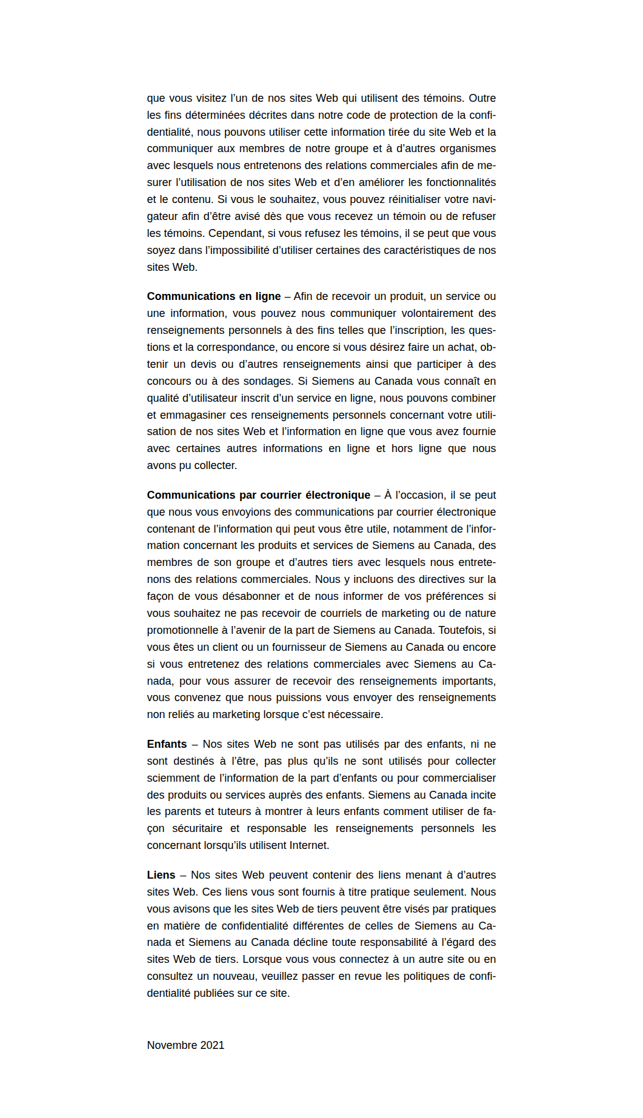que vous visitez l’un de nos sites Web qui utilisent des témoins. Outre les fins déterminées décrites dans notre code de protection de la confidentialité, nous pouvons utiliser cette information tirée du site Web et la communiquer aux membres de notre groupe et à d’autres organismes avec lesquels nous entretenons des relations commerciales afin de mesurer l’utilisation de nos sites Web et d’en améliorer les fonctionnalités et le contenu. Si vous le souhaitez, vous pouvez réinitialiser votre navigateur afin d’être avisé dès que vous recevez un témoin ou de refuser les témoins. Cependant, si vous refusez les témoins, il se peut que vous soyez dans l’impossibilité d’utiliser certaines des caractéristiques de nos sites Web.
Communications en ligne – Afin de recevoir un produit, un service ou une information, vous pouvez nous communiquer volontairement des renseignements personnels à des fins telles que l’inscription, les questions et la correspondance, ou encore si vous désirez faire un achat, obtenir un devis ou d’autres renseignements ainsi que participer à des concours ou à des sondages. Si Siemens au Canada vous connaît en qualité d’utilisateur inscrit d’un service en ligne, nous pouvons combiner et emmagasiner ces renseignements personnels concernant votre utilisation de nos sites Web et l’information en ligne que vous avez fournie avec certaines autres informations en ligne et hors ligne que nous avons pu collecter.
Communications par courrier électronique – À l’occasion, il se peut que nous vous envoyions des communications par courrier électronique contenant de l’information qui peut vous être utile, notamment de l’information concernant les produits et services de Siemens au Canada, des membres de son groupe et d’autres tiers avec lesquels nous entretenons des relations commerciales. Nous y incluons des directives sur la façon de vous désabonner et de nous informer de vos préférences si vous souhaitez ne pas recevoir de courriels de marketing ou de nature promotionnelle à l’avenir de la part de Siemens au Canada. Toutefois, si vous êtes un client ou un fournisseur de Siemens au Canada ou encore si vous entretenez des relations commerciales avec Siemens au Canada, pour vous assurer de recevoir des renseignements importants, vous convenez que nous puissions vous envoyer des renseignements non reliés au marketing lorsque c’est nécessaire.
Enfants – Nos sites Web ne sont pas utilisés par des enfants, ni ne sont destinés à l’être, pas plus qu’ils ne sont utilisés pour collecter sciemment de l’information de la part d’enfants ou pour commercialiser des produits ou services auprès des enfants. Siemens au Canada incite les parents et tuteurs à montrer à leurs enfants comment utiliser de façon sécuritaire et responsable les renseignements personnels les concernant lorsqu’ils utilisent Internet.
Liens – Nos sites Web peuvent contenir des liens menant à d’autres sites Web. Ces liens vous sont fournis à titre pratique seulement. Nous vous avisons que les sites Web de tiers peuvent être visés par pratiques en matière de confidentialité différentes de celles de Siemens au Canada et Siemens au Canada décline toute responsabilité à l’égard des sites Web de tiers. Lorsque vous vous connectez à un autre site ou en consultez un nouveau, veuillez passer en revue les politiques de confidentialité publiées sur ce site.
Novembre 2021